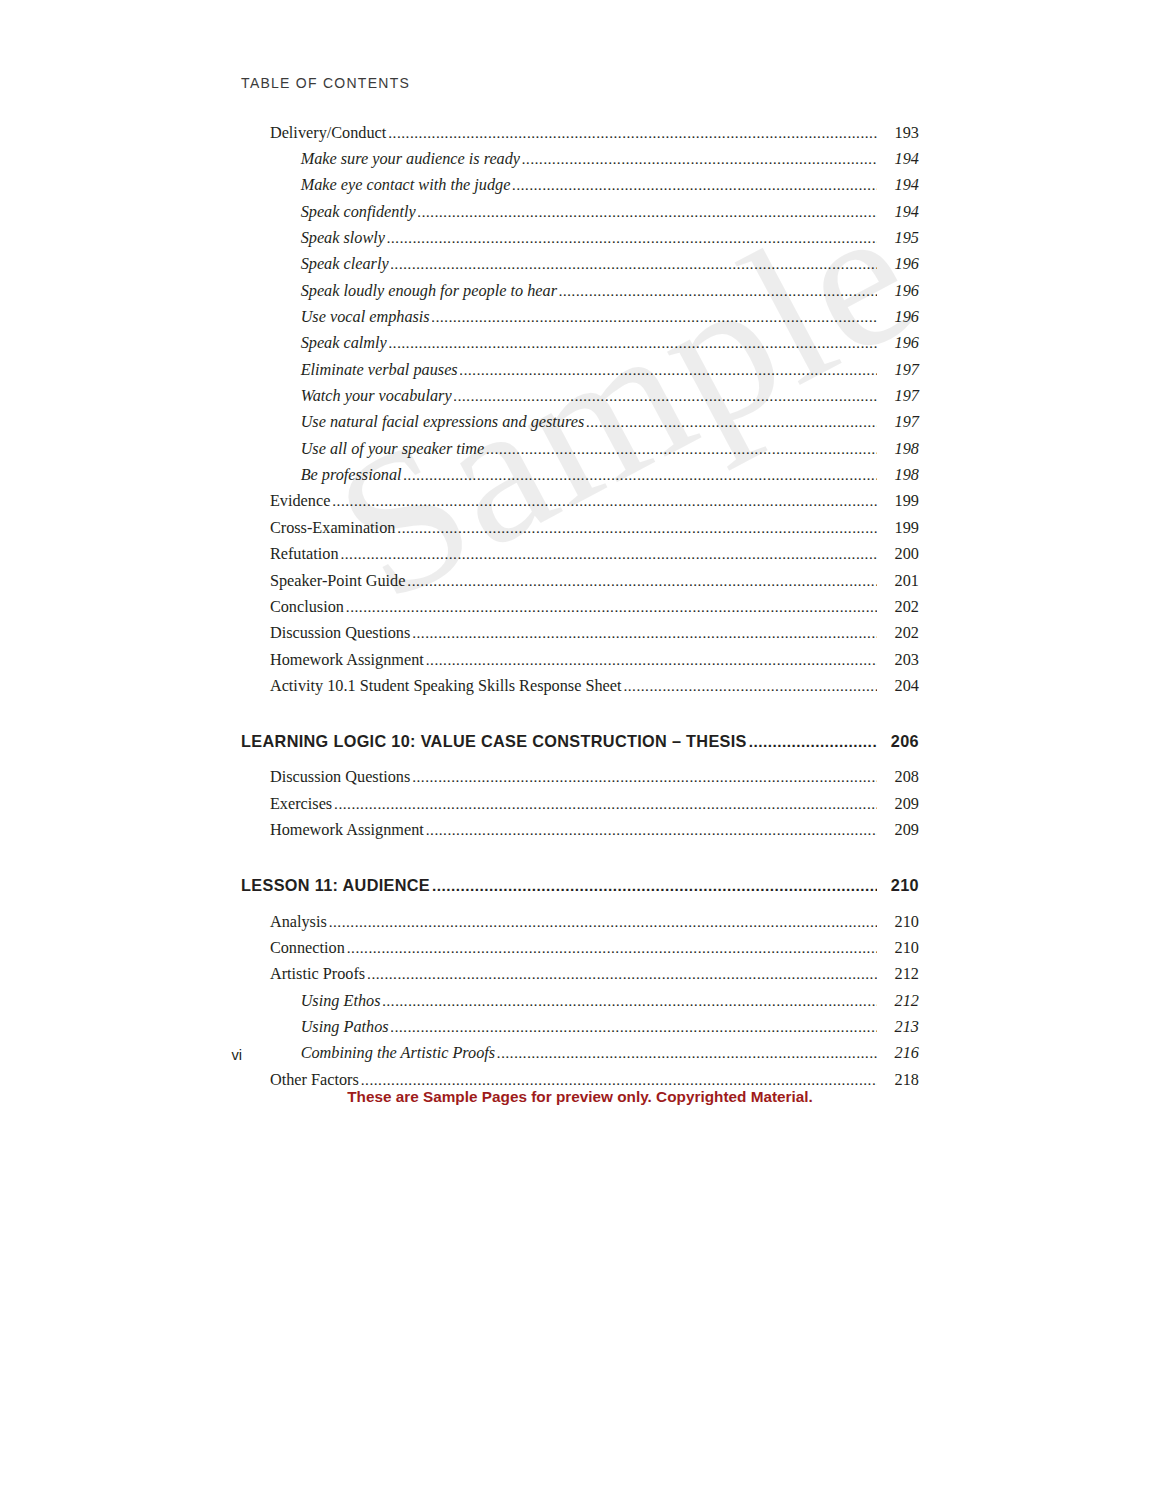Sample
TABLE OF CONTENTS
Delivery/Conduct.................................................................................................................................................. 193
Make sure your audience is ready................................................................................................................. 194
Make eye contact with the judge.................................................................................................................. 194
Speak confidently....................................................................................................................................... 194
Speak slowly.............................................................................................................................................. 195
Speak clearly............................................................................................................................................. 196
Speak loudly enough for people to hear....................................................................................................... 196
Use vocal emphasis.................................................................................................................................... 196
Speak calmly............................................................................................................................................. 196
Eliminate verbal pauses............................................................................................................................ 197
Watch your vocabulary............................................................................................................................. 197
Use natural facial expressions and gestures.................................................................................................. 197
Use all of your speaker time......................................................................................................................... 198
Be professional.......................................................................................................................................... 198
Evidence..................................................................................................................................................... 199
Cross-Examination................................................................................................................................. 199
Refutation................................................................................................................................................... 200
Speaker-Point Guide............................................................................................................................. 201
Conclusion................................................................................................................................................. 202
Discussion Questions............................................................................................................................. 202
Homework Assignment......................................................................................................................... 203
Activity 10.1 Student Speaking Skills Response Sheet....................................................................................... 204
LEARNING LOGIC 10: VALUE CASE CONSTRUCTION – THESIS..................................................... 206
Discussion Questions............................................................................................................................. 208
Exercises.................................................................................................................................................... 209
Homework Assignment......................................................................................................................... 209
LESSON 11: AUDIENCE......................................................................................................................... 210
Analysis....................................................................................................................................................... 210
Connection................................................................................................................................................. 210
Artistic Proofs........................................................................................................................................... 212
Using Ethos.............................................................................................................................................. 212
Using Pathos............................................................................................................................................. 213
Combining the Artistic Proofs....................................................................................................................... 216
Other Factors............................................................................................................................................. 218
vi
These are Sample Pages for preview only. Copyrighted Material.